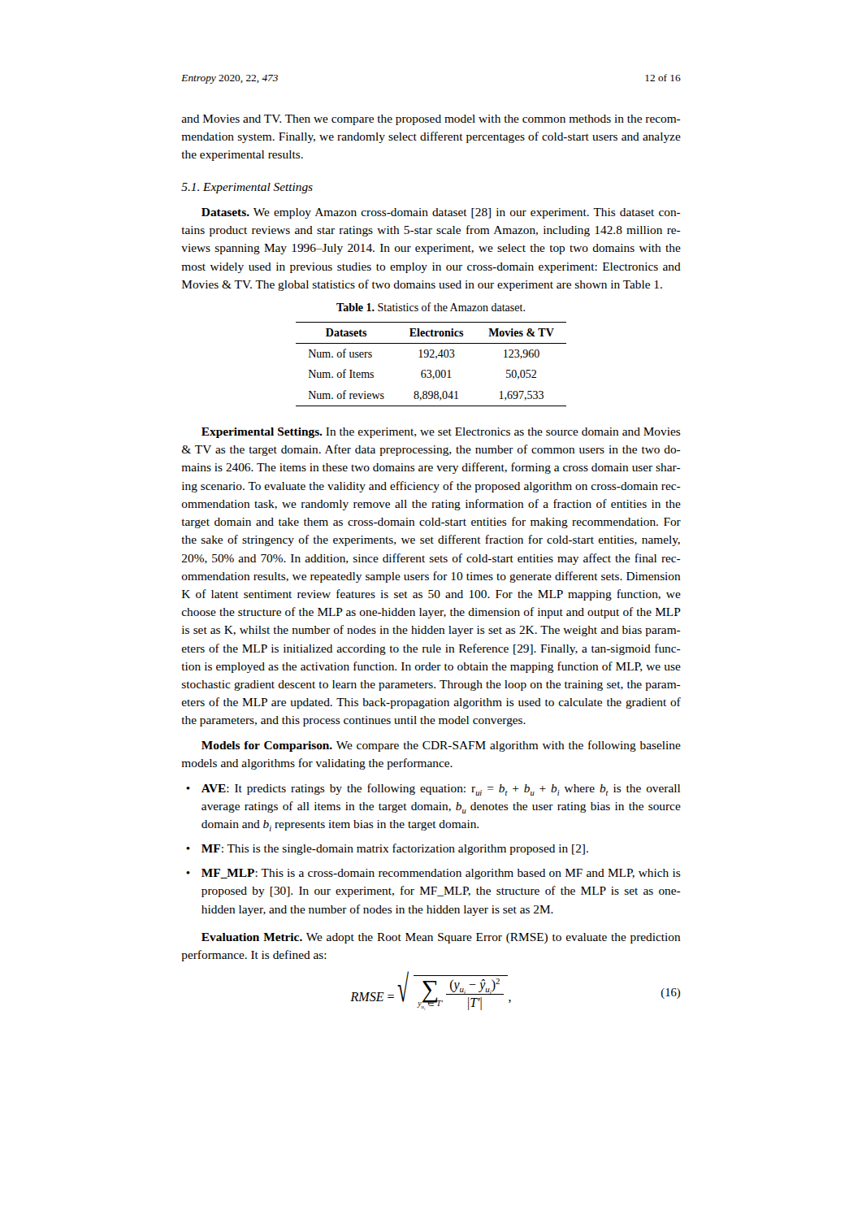Entropy 2020, 22, 473
12 of 16
and Movies and TV. Then we compare the proposed model with the common methods in the recommendation system. Finally, we randomly select different percentages of cold-start users and analyze the experimental results.
5.1. Experimental Settings
Datasets. We employ Amazon cross-domain dataset [28] in our experiment. This dataset contains product reviews and star ratings with 5-star scale from Amazon, including 142.8 million reviews spanning May 1996–July 2014. In our experiment, we select the top two domains with the most widely used in previous studies to employ in our cross-domain experiment: Electronics and Movies & TV. The global statistics of two domains used in our experiment are shown in Table 1.
Table 1. Statistics of the Amazon dataset.
| Datasets | Electronics | Movies & TV |
| --- | --- | --- |
| Num. of users | 192,403 | 123,960 |
| Num. of Items | 63,001 | 50,052 |
| Num. of reviews | 8,898,041 | 1,697,533 |
Experimental Settings. In the experiment, we set Electronics as the source domain and Movies & TV as the target domain. After data preprocessing, the number of common users in the two domains is 2406. The items in these two domains are very different, forming a cross domain user sharing scenario. To evaluate the validity and efficiency of the proposed algorithm on cross-domain recommendation task, we randomly remove all the rating information of a fraction of entities in the target domain and take them as cross-domain cold-start entities for making recommendation. For the sake of stringency of the experiments, we set different fraction for cold-start entities, namely, 20%, 50% and 70%. In addition, since different sets of cold-start entities may affect the final recommendation results, we repeatedly sample users for 10 times to generate different sets. Dimension K of latent sentiment review features is set as 50 and 100. For the MLP mapping function, we choose the structure of the MLP as one-hidden layer, the dimension of input and output of the MLP is set as K, whilst the number of nodes in the hidden layer is set as 2K. The weight and bias parameters of the MLP is initialized according to the rule in Reference [29]. Finally, a tan-sigmoid function is employed as the activation function. In order to obtain the mapping function of MLP, we use stochastic gradient descent to learn the parameters. Through the loop on the training set, the parameters of the MLP are updated. This back-propagation algorithm is used to calculate the gradient of the parameters, and this process continues until the model converges.
Models for Comparison. We compare the CDR-SAFM algorithm with the following baseline models and algorithms for validating the performance.
AVE: It predicts ratings by the following equation: rui = bt + bu + bi where bt is the overall average ratings of all items in the target domain, bu denotes the user rating bias in the source domain and bi represents item bias in the target domain.
MF: This is the single-domain matrix factorization algorithm proposed in [2].
MF_MLP: This is a cross-domain recommendation algorithm based on MF and MLP, which is proposed by [30]. In our experiment, for MF_MLP, the structure of the MLP is set as one-hidden layer, and the number of nodes in the hidden layer is set as 2M.
Evaluation Metric. We adopt the Root Mean Square Error (RMSE) to evaluate the prediction performance. It is defined as:
RMSE = √ ∑ yui ∈ T′ (yui − ŷui)2 |T′| ,
(16)